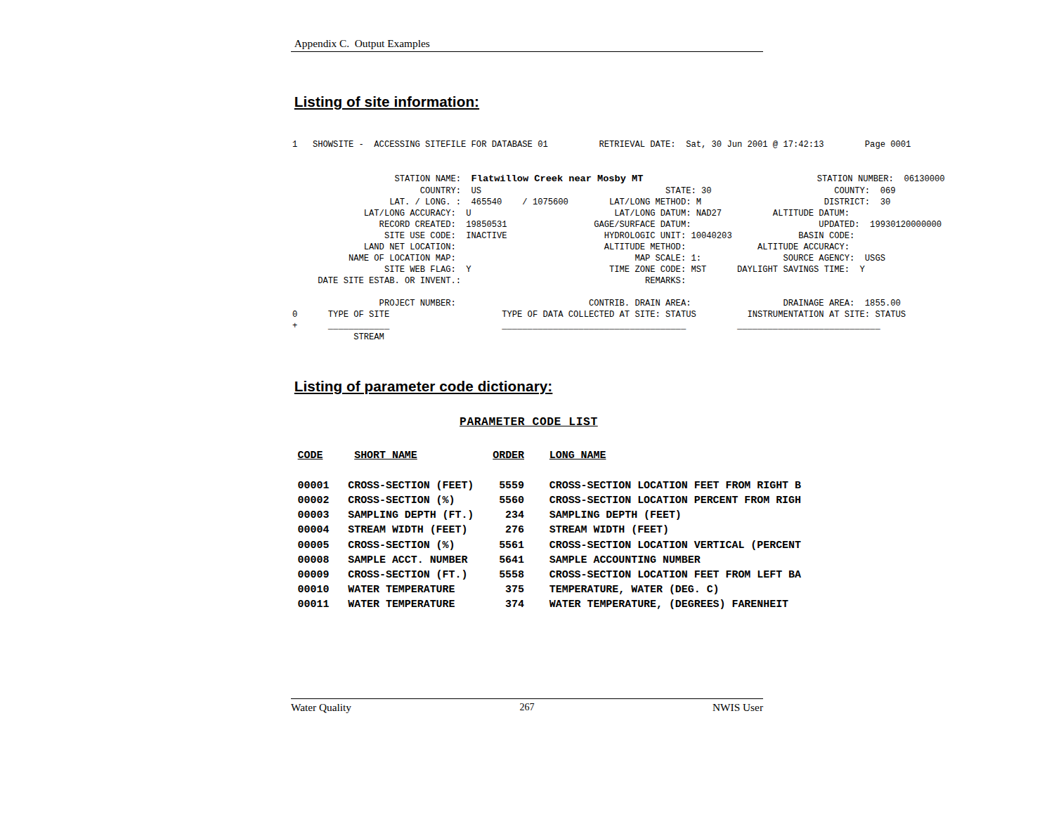Appendix C. Output Examples
Listing of site information:
1   SHOWSITE -  ACCESSING SITEFILE FOR DATABASE 01          RETRIEVAL DATE:  Sat, 30 Jun 2001 @ 17:42:13        Page 0001


                    STATION NAME:  Flatwillow Creek near Mosby MT                                  STATION NUMBER:  06130000
                         COUNTRY:  US                                    STATE: 30                        COUNTY:  069
                   LAT. / LONG. :  465540    / 1075600        LAT/LONG METHOD: M                        DISTRICT:  30
              LAT/LONG ACCURACY:  U                            LAT/LONG DATUM: NAD27          ALTITUDE DATUM:
                 RECORD CREATED:  19850531                 GAGE/SURFACE DATUM:                         UPDATED:  19930120000000
                  SITE USE CODE:  INACTIVE                   HYDROLOGIC UNIT: 10040203             BASIN CODE:
              LAND NET LOCATION:                             ALTITUDE METHOD:              ALTITUDE ACCURACY:
           NAME OF LOCATION MAP:                                   MAP SCALE: 1:                SOURCE AGENCY:  USGS
                  SITE WEB FLAG:  Y                           TIME ZONE CODE: MST      DAYLIGHT SAVINGS TIME:  Y
     DATE SITE ESTAB. OR INVENT.:                                    REMARKS:

                 PROJECT NUMBER:                          CONTRIB. DRAIN AREA:                  DRAINAGE AREA:  1855.00
0      TYPE OF SITE                      TYPE OF DATA COLLECTED AT SITE: STATUS          INSTRUMENTATION AT SITE: STATUS
+      ____________                      ____________________________________          ____________________________
            STREAM
Listing of parameter code dictionary:
PARAMETER CODE LIST
CODE     SHORT NAME            ORDER    LONG NAME

00001   CROSS-SECTION (FEET)    5559    CROSS-SECTION LOCATION FEET FROM RIGHT B
00002   CROSS-SECTION (%)       5560    CROSS-SECTION LOCATION PERCENT FROM RIGH
00003   SAMPLING DEPTH (FT.)     234    SAMPLING DEPTH (FEET)
00004   STREAM WIDTH (FEET)      276    STREAM WIDTH (FEET)
00005   CROSS-SECTION (%)       5561    CROSS-SECTION LOCATION VERTICAL (PERCENT
00008   SAMPLE ACCT. NUMBER     5641    SAMPLE ACCOUNTING NUMBER
00009   CROSS-SECTION (FT.)     5558    CROSS-SECTION LOCATION FEET FROM LEFT BA
00010   WATER TEMPERATURE        375    TEMPERATURE, WATER (DEG. C)
00011   WATER TEMPERATURE        374    WATER TEMPERATURE, (DEGREES) FARENHEIT
Water Quality
267
NWIS User